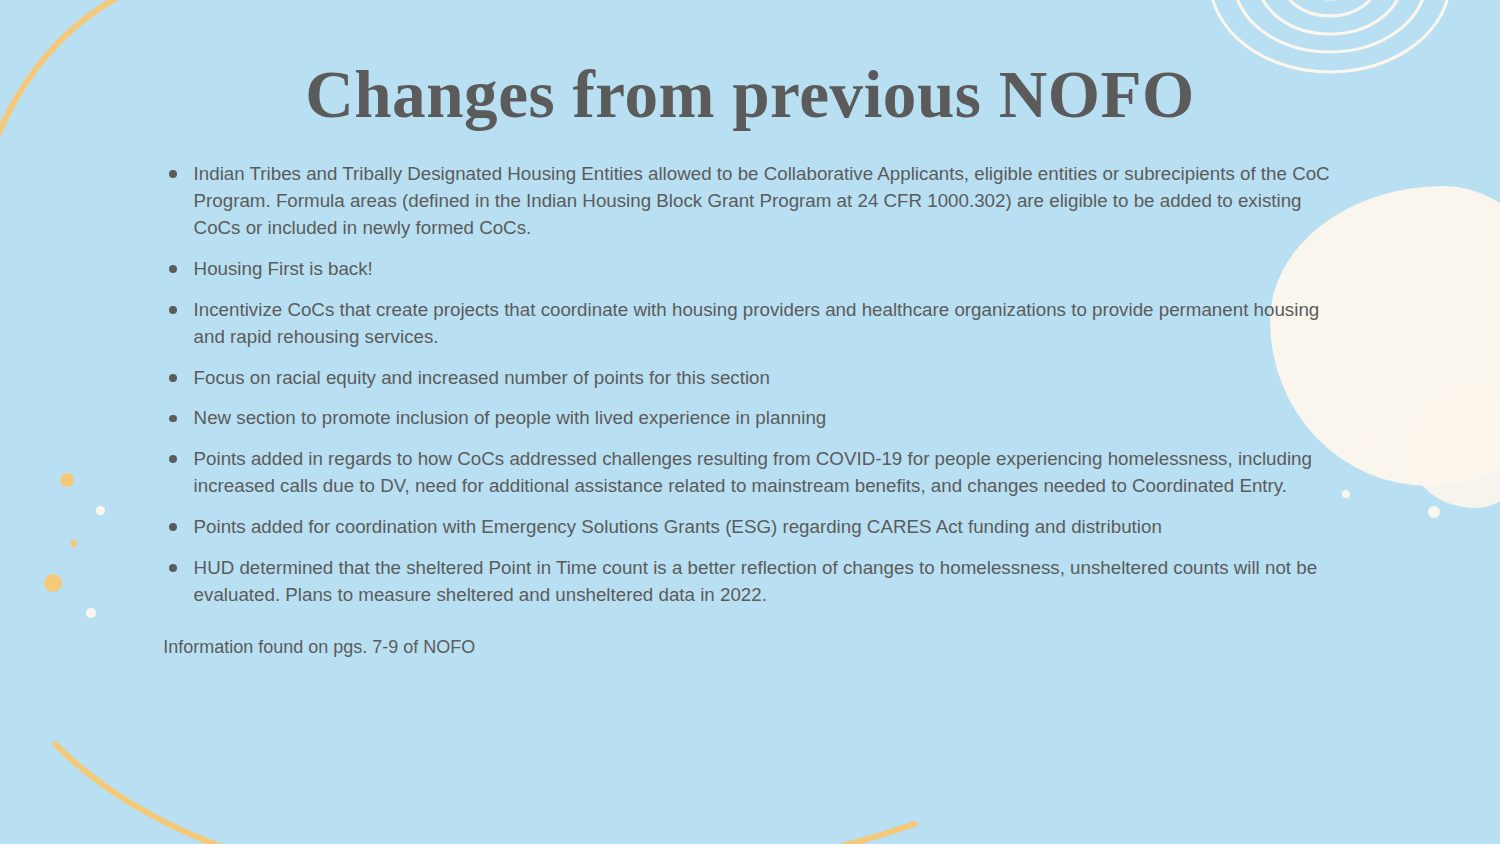Changes from previous NOFO
Indian Tribes and Tribally Designated Housing Entities allowed to be Collaborative Applicants, eligible entities or subrecipients of the CoC Program. Formula areas (defined in the Indian Housing Block Grant Program at 24 CFR 1000.302) are eligible to be added to existing CoCs or included in newly formed CoCs.
Housing First is back!
Incentivize CoCs that create projects that coordinate with housing providers and healthcare organizations to provide permanent housing and rapid rehousing services.
Focus on racial equity and increased number of points for this section
New section to promote inclusion of people with lived experience in planning
Points added in regards to how CoCs addressed challenges resulting from COVID-19 for people experiencing homelessness, including increased calls due to DV, need for additional assistance related to mainstream benefits, and changes needed to Coordinated Entry.
Points added for coordination with Emergency Solutions Grants (ESG) regarding CARES Act funding and distribution
HUD determined that the sheltered Point in Time count is a better reflection of changes to homelessness, unsheltered counts will not be evaluated. Plans to measure sheltered and unsheltered data in 2022.
Information found on pgs. 7-9 of NOFO